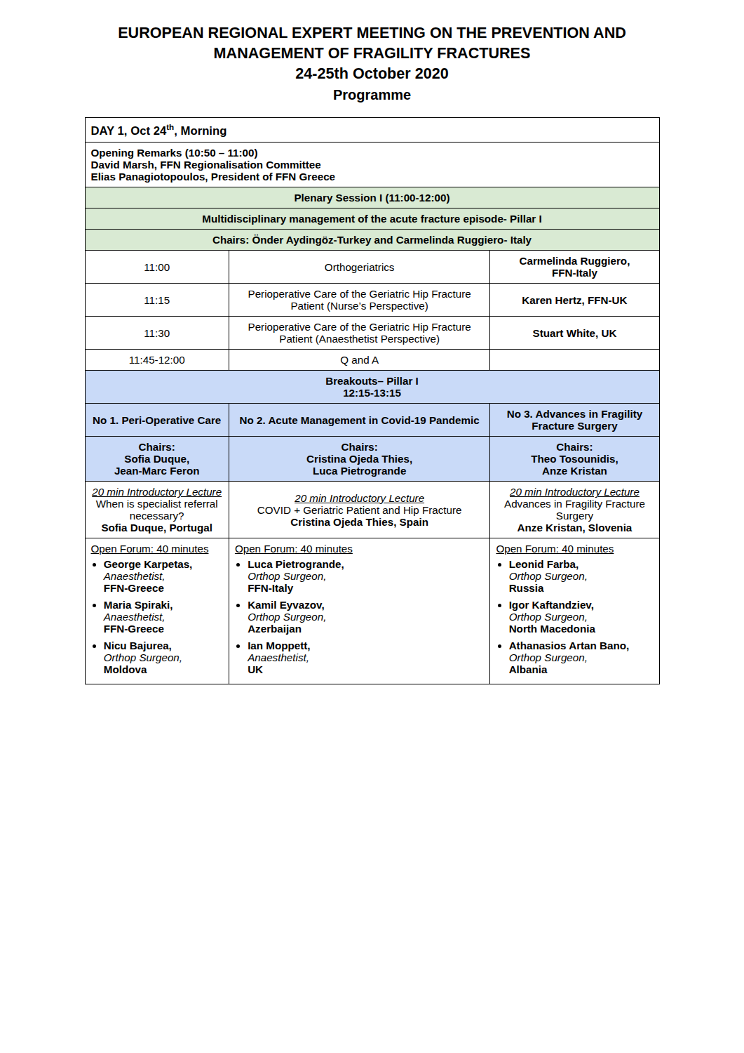EUROPEAN REGIONAL EXPERT MEETING ON THE PREVENTION AND MANAGEMENT OF FRAGILITY FRACTURES 24-25th October 2020
Programme
| DAY 1, Oct 24 th , Morning |
| Opening Remarks (10:50 – 11:00) David Marsh, FFN Regionalisation Committee Elias Panagiotopoulos, President of FFN Greece |
| Plenary Session I (11:00-12:00) |
| Multidisciplinary management of the acute fracture episode- Pillar I |
| Chairs: Önder Aydingöz-Turkey and Carmelinda Ruggiero- Italy |
| 11:00 | Orthogeriatrics | Carmelinda Ruggiero, FFN-Italy |
| 11:15 | Perioperative Care of the Geriatric Hip Fracture Patient (Nurse’s Perspective) | Karen Hertz, FFN-UK |
| 11:30 | Perioperative Care of the Geriatric Hip Fracture Patient (Anaesthetist Perspective) | Stuart White, UK |
| 11:45-12:00 | Q and A | |
| Breakouts– Pillar I 12:15-13:15 |
| No 1. Peri-Operative Care | No 2. Acute Management in Covid-19 Pandemic | No 3. Advances in Fragility Fracture Surgery |
| Chairs: Sofia Duque, Jean-Marc Feron | Chairs: Cristina Ojeda Thies, Luca Pietrogrande | Chairs: Theo Tosounidis, Anze Kristan |
| 20 min Introductory Lecture When is specialist referral necessary? Sofia Duque, Portugal | 20 min Introductory Lecture COVID + Geriatric Patient and Hip Fracture Cristina Ojeda Thies, Spain | 20 min Introductory Lecture Advances in Fragility Fracture Surgery Anze Kristan, Slovenia |
| Open Forum: 40 minutes George Karpetas, Anaesthetist, FFN-Greece Maria Spiraki, Anaesthetist, FFN-Greece Nicu Bajurea, Orthop Surgeon, Moldova | Open Forum: 40 minutes Luca Pietrogrande, Orthop Surgeon, FFN-Italy Kamil Eyvazov, Orthop Surgeon, Azerbaijan Ian Moppett, Anaesthetist, UK | Open Forum: 40 minutes Leonid Farba, Orthop Surgeon, Russia Igor Kaftandziev, Orthop Surgeon, North Macedonia Athanasios Artan Bano, Orthop Surgeon, Albania |